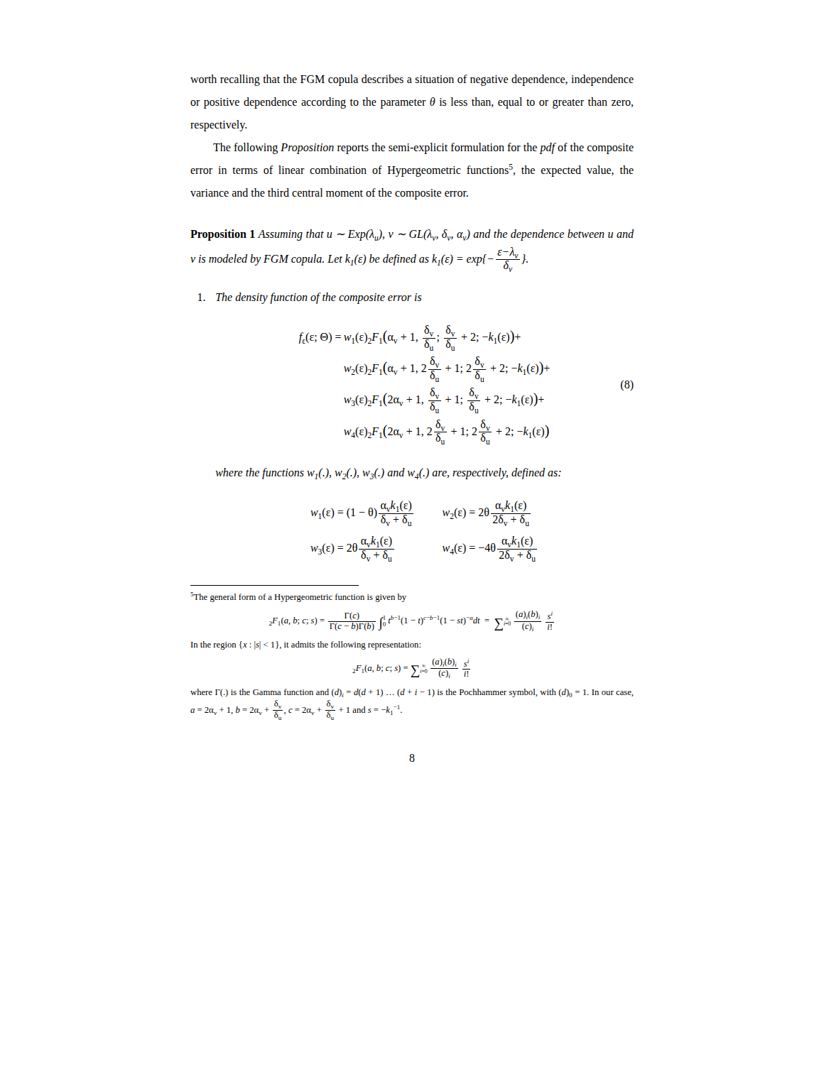worth recalling that the FGM copula describes a situation of negative dependence, independence or positive dependence according to the parameter θ is less than, equal to or greater than zero, respectively.
The following Proposition reports the semi-explicit formulation for the pdf of the composite error in terms of linear combination of Hypergeometric functions5, the expected value, the variance and the third central moment of the composite error.
Proposition 1 Assuming that u ∼ Exp(λu), v ∼ GL(λv, δv, αv) and the dependence between u and v is modeled by FGM copula. Let k1(ε) be defined as k1(ε) = exp{−ε−λv δv}.
1. The density function of the composite error is
(8)
| f ε (ε; Θ) = | w 1 (ε) 2 F 1 ( α v + 1, δ v δ u ; δ v δ u + 2; − k 1 (ε) ) + |
| | w 2 (ε) 2 F 1 ( α v + 1, 2 δ v δ u + 1; 2 δ v δ u + 2; − k 1 (ε) ) + |
| | w 3 (ε) 2 F 1 ( 2α v + 1, δ v δ u + 1; δ v δ u + 2; − k 1 (ε) ) + |
| | w 4 (ε) 2 F 1 ( 2α v + 1, 2 δ v δ u + 1; 2 δ v δ u + 2; − k 1 (ε) ) |
where the functions w1(.), w2(.), w3(.) and w4(.) are, respectively, defined as:
| w 1 (ε) = (1 − θ) α v k 1 (ε) δ v + δ u | w 2 (ε) = 2θ α v k 1 (ε) 2δ v + δ u |
| w 3 (ε) = 2θ α v k 1 (ε) δ v + δ u | w 4 (ε) = −4θ α v k 1 (ε) 2δ v + δ u |
5 The general form of a Hypergeometric function is given by
2 F 1(a, b; c; s) = Γ(c) Γ(c − b)Γ(b) ∫10 tb−1(1 − t)c−b−1(1 − st)−a dt = ∑∞i=0 (a)i(b)i(c)i si i!
In the region {x : |s| < 1}, it admits the following representation:
2 F 1(a, b; c; s) = ∑∞i=0 (a)i(b)i(c)i si i!
where Γ(.) is the Gamma function and (d)i = d(d + 1) … (d + i − 1) is the Pochhammer symbol, with (d)0 = 1. In our case, a = 2αv + 1, b = 2αv + δv δu, c = 2αv + δv δu + 1 and s = −k 1−1.
8